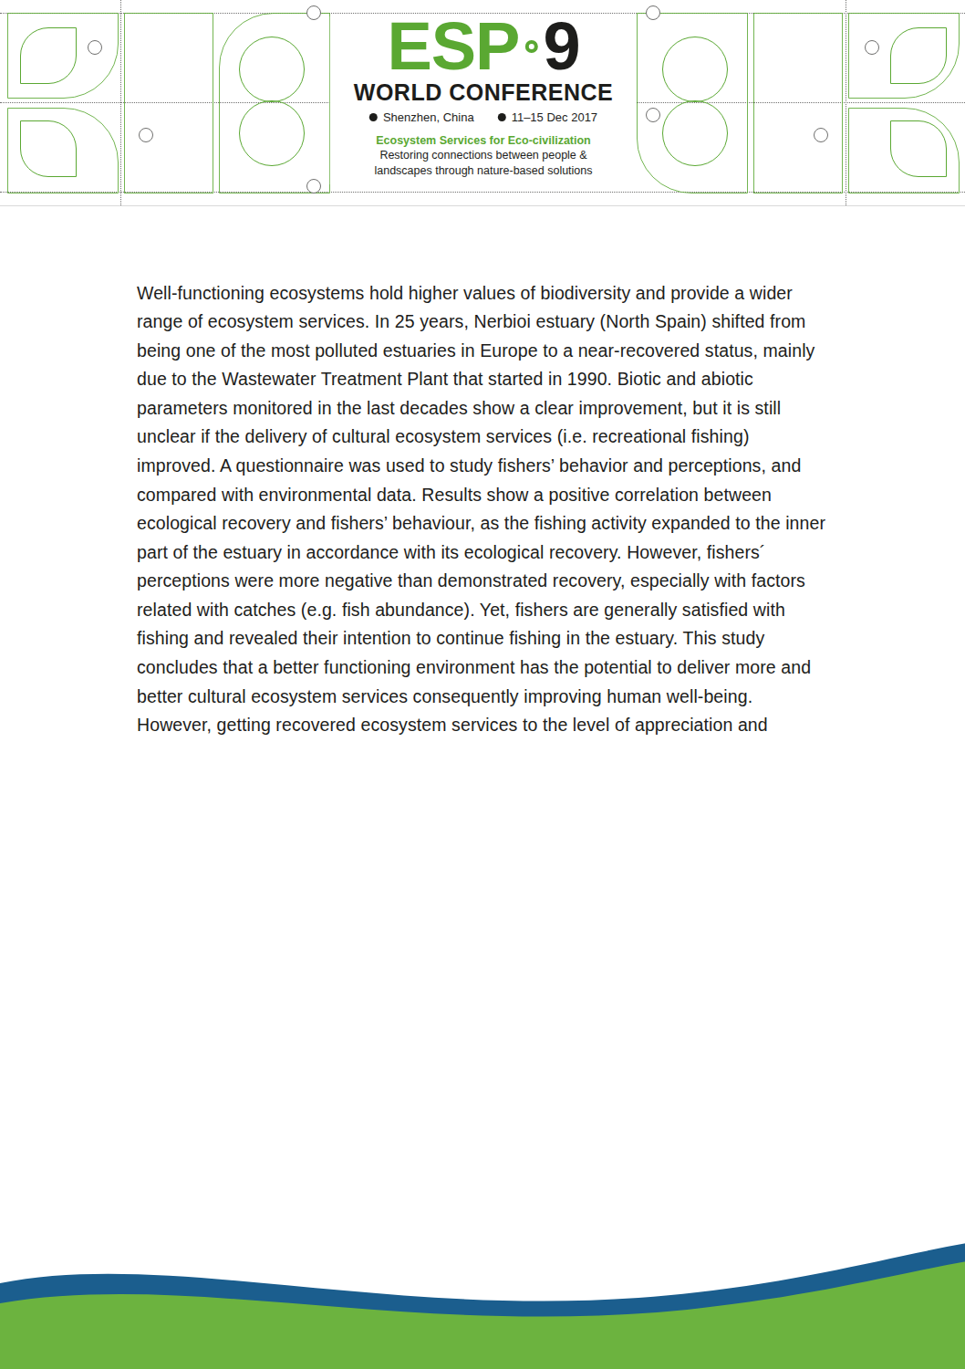ESP 9
WORLD CONFERENCE
Shenzhen, China 11–15 Dec 2017
Ecosystem Services for Eco-civilization
Restoring connections between people &
landscapes through nature-based solutions
Well-functioning ecosystems hold higher values of biodiversity and provide a wider range of ecosystem services. In 25 years, Nerbioi estuary (North Spain) shifted from being one of the most polluted estuaries in Europe to a near-recovered status, mainly due to the Wastewater Treatment Plant that started in 1990. Biotic and abiotic parameters monitored in the last decades show a clear improvement, but it is still unclear if the delivery of cultural ecosystem services (i.e. recreational fishing) improved. A questionnaire was used to study fishers’ behavior and perceptions, and compared with environmental data. Results show a positive correlation between ecological recovery and fishers’ behaviour, as the fishing activity expanded to the inner part of the estuary in accordance with its ecological recovery. However, fishers´ perceptions were more negative than demonstrated recovery, especially with factors related with catches (e.g. fish abundance). Yet, fishers are generally satisfied with fishing and revealed their intention to continue fishing in the estuary. This study concludes that a better functioning environment has the potential to deliver more and better cultural ecosystem services consequently improving human well-being. However, getting recovered ecosystem services to the level of appreciation and